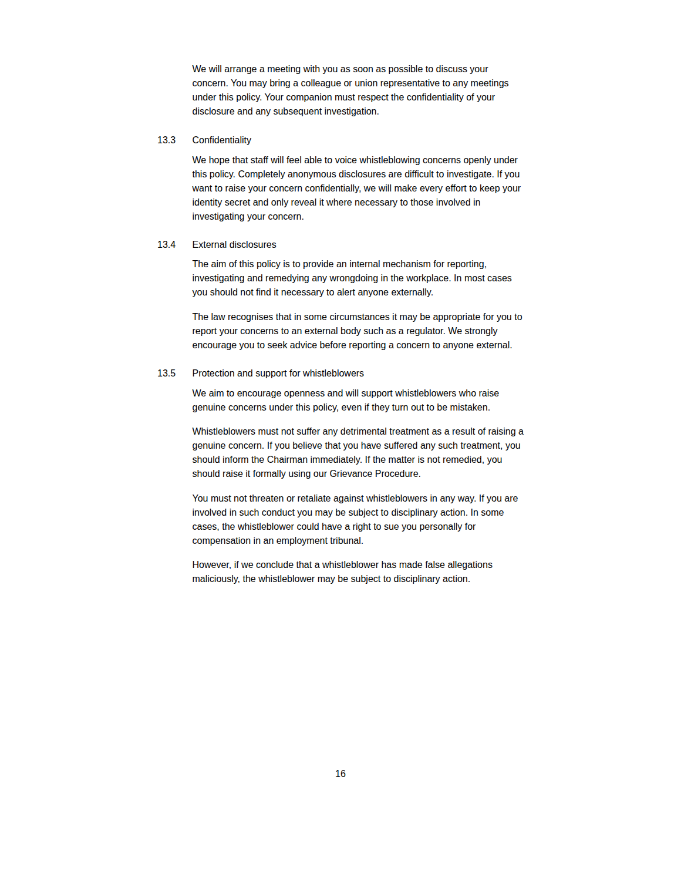We will arrange a meeting with you as soon as possible to discuss your concern. You may bring a colleague or union representative to any meetings under this policy. Your companion must respect the confidentiality of your disclosure and any subsequent investigation.
13.3 Confidentiality
We hope that staff will feel able to voice whistleblowing concerns openly under this policy. Completely anonymous disclosures are difficult to investigate. If you want to raise your concern confidentially, we will make every effort to keep your identity secret and only reveal it where necessary to those involved in investigating your concern.
13.4 External disclosures
The aim of this policy is to provide an internal mechanism for reporting, investigating and remedying any wrongdoing in the workplace. In most cases you should not find it necessary to alert anyone externally.
The law recognises that in some circumstances it may be appropriate for you to report your concerns to an external body such as a regulator. We strongly encourage you to seek advice before reporting a concern to anyone external.
13.5 Protection and support for whistleblowers
We aim to encourage openness and will support whistleblowers who raise genuine concerns under this policy, even if they turn out to be mistaken.
Whistleblowers must not suffer any detrimental treatment as a result of raising a genuine concern. If you believe that you have suffered any such treatment, you should inform the Chairman immediately. If the matter is not remedied, you should raise it formally using our Grievance Procedure.
You must not threaten or retaliate against whistleblowers in any way. If you are involved in such conduct you may be subject to disciplinary action. In some cases, the whistleblower could have a right to sue you personally for compensation in an employment tribunal.
However, if we conclude that a whistleblower has made false allegations maliciously, the whistleblower may be subject to disciplinary action.
16